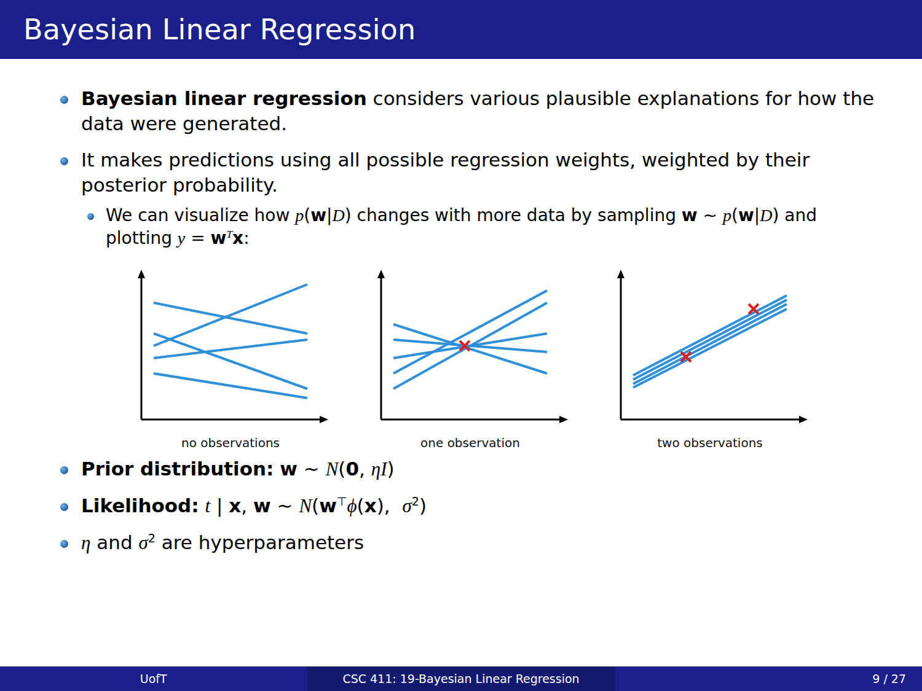Bayesian Linear Regression
Bayesian linear regression considers various plausible explanations for how the data were generated.
It makes predictions using all possible regression weights, weighted by their posterior probability.
We can visualize how p(w|D) changes with more data by sampling w ∼ p(w|D) and plotting y = wTx:
no observations
one observation
two observations
Prior distribution: w ∼ N(0, ηI)
Likelihood: t | x, w ∼ N(w⊤ϕ(x), σ2)
η and σ2 are hyperparameters
UofT
CSC 411: 19-Bayesian Linear Regression
9 / 27